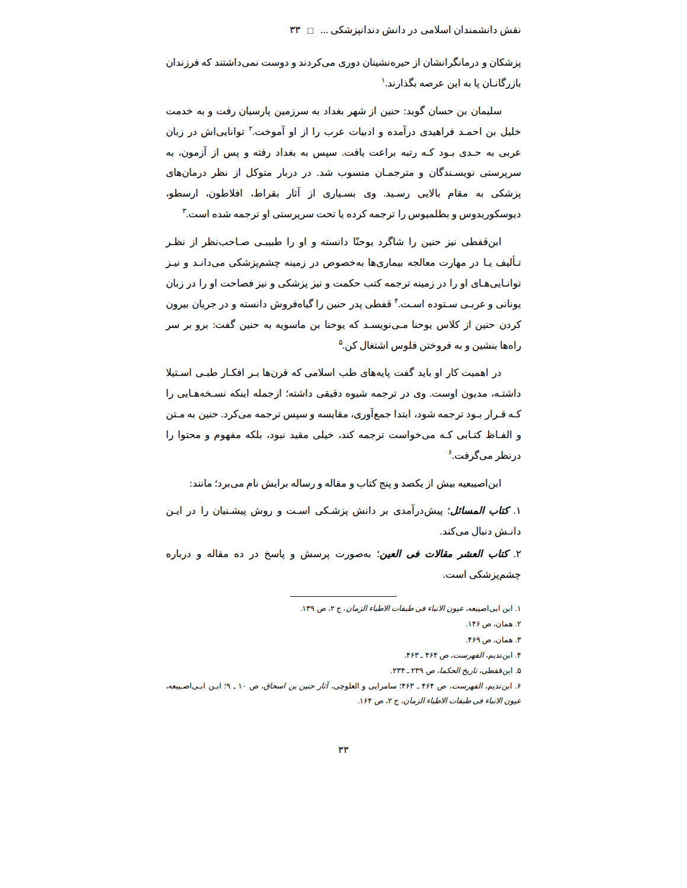نقش دانشمندان اسلامی در دانش دندانپزشکی ... □ ۳۳
پزشکان و درمانگرانشان از حیره‌نشینان دوری می‌کردند و دوست نمی‌داشتند که فرزندان بازرگانـان پا به این عرصه بگذارند.۱
سلیمان بن حسان گوید: حنین از شهر بغداد به سرزمین پارسیان رفت و به خدمت خلیل بن احمـد فراهیدی درآمده و ادبیات عرب را از او آموخت.۲ توانایی‌اش در زبان عربی به حـدی بـود کـه رتبه براعت یافت. سپس به بغداد رفته و پس از آزمون، به سرپرستی نویسـندگان و مترجمـان منسوب شد. در دربار متوکل از نظر درمان‌های پزشکی به مقام بالایی رسـید. وی بسـیاری از آثار بقراط، افلاطون، ارسطو، دیوسکوریدوس و بطلمیوس را ترجمه کرده یا تحت سرپرستی او ترجمه شده است.۳
ابن‌قفطی نیز حنین را شاگرد یوحنّا دانسته و او را طبیبـی صـاحب‌نظر از نظـر تـألیف یـا در مهارت معالجه بیماری‌ها به‌خصوص در زمینه چشم‌پزشکی می‌دانـد و نیـز توانـایی‌هـای او را در زمینه ترجمه کتب حکمت و نیز پزشکی و نیز فصاحت او را در زبان یونانی و عربـی سـتوده اسـت.۴ قفطی پدر حنین را گیاه‌فروش دانسته و در جریان بیرون کردن حنین از کلاس یوحنا مـی‌نویسـد که یوحنا بن ماسویه به حنین گفت: برو بر سر راه‌ها بنشین و به فروختن فلوس اشتغال کن.۵
در اهمیت کار او باید گفت پایه‌های طب اسلامی که قرن‌ها بـر افکـار طبـی اسـتیلا داشتـه، مدیون اوست. وی در ترجمه شیوه دقیقی داشته؛ ازجمله اینکه نسـخه‌هـایی را کـه قـرار بـود ترجمه شود، ابتدا جمع‌آوری، مقایسه و سپس ترجمه می‌کرد. حنین به مـتن و الفـاظ کتـابی کـه می‌خواست ترجمه کند، خیلی مقید نبود، بلکه مفهوم و محتوا را درنظر می‌گرفت.۶
ابن‌اصیبعیه بیش از یکصد و پنج کتاب و مقاله و رساله برایش نام می‌برد؛ مانند:
۱. کتاب المسائل؛ پیش‌درآمدی بر دانش پزشـکی اسـت و روش پیشـنیان را در ایـن دانـش دنبال می‌کند.
۲. کتاب العشر مقالات فی العین؛ به‌صورت پرسش و پاسخ در ده مقاله و درباره چشم‌پزشکی است.
۱. ابن ابی‌اصیبعه، عیون الانباء فی طبقات الاطباء الزمان، ج ۲، ص ۱۳۹.
۲. همان، ص ۱۴۶.
۳. همان، ص ۴۶۹.
۴. ابن‌ندیم، الفهرست، ص ۴۶۴ ـ ۴۶۳.
۵. ابن‌قفطی، تاریخ الحکما، ص ۲۳۹ ـ ۲۳۴.
۶. ابن‌ندیم، الفهرست، ص ۴۶۴ ـ ۴۶۳؛ سامرایی و العلوچی، آثار حنین بن اسحاق، ص ۱۰ ـ ۹؛ ابـن ابـی‌اصـیبعه، عیون الانباء فی طبقات الاطباء الزمان، ج ۲، ص ۱۶۴.
۳۳